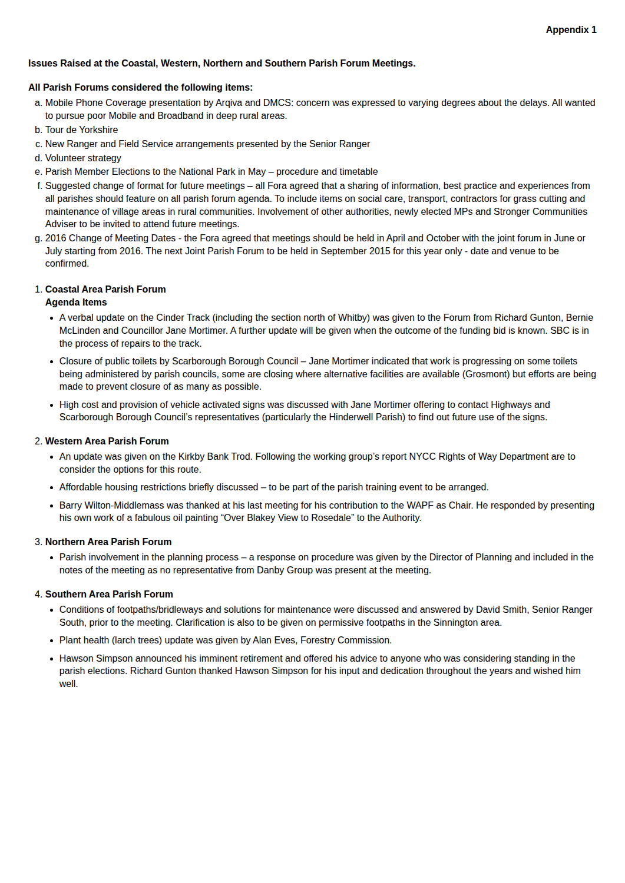Appendix 1
Issues Raised at the Coastal, Western, Northern and Southern Parish Forum Meetings.
All Parish Forums considered the following items:
Mobile Phone Coverage presentation by Arqiva and DMCS: concern was expressed to varying degrees about the delays. All wanted to pursue poor Mobile and Broadband in deep rural areas.
Tour de Yorkshire
New Ranger and Field Service arrangements presented by the Senior Ranger
Volunteer strategy
Parish Member Elections to the National Park in May – procedure and timetable
Suggested change of format for future meetings – all Fora agreed that a sharing of information, best practice and experiences from all parishes should feature on all parish forum agenda. To include items on social care, transport, contractors for grass cutting and maintenance of village areas in rural communities. Involvement of other authorities, newly elected MPs and Stronger Communities Adviser to be invited to attend future meetings.
2016 Change of Meeting Dates - the Fora agreed that meetings should be held in April and October with the joint forum in June or July starting from 2016. The next Joint Parish Forum to be held in September 2015 for this year only - date and venue to be confirmed.
Coastal Area Parish Forum
Agenda Items
A verbal update on the Cinder Track (including the section north of Whitby) was given to the Forum from Richard Gunton, Bernie McLinden and Councillor Jane Mortimer. A further update will be given when the outcome of the funding bid is known. SBC is in the process of repairs to the track.
Closure of public toilets by Scarborough Borough Council – Jane Mortimer indicated that work is progressing on some toilets being administered by parish councils, some are closing where alternative facilities are available (Grosmont) but efforts are being made to prevent closure of as many as possible.
High cost and provision of vehicle activated signs was discussed with Jane Mortimer offering to contact Highways and Scarborough Borough Council’s representatives (particularly the Hinderwell Parish) to find out future use of the signs.
Western Area Parish Forum
An update was given on the Kirkby Bank Trod. Following the working group’s report NYCC Rights of Way Department are to consider the options for this route.
Affordable housing restrictions briefly discussed – to be part of the parish training event to be arranged.
Barry Wilton-Middlemass was thanked at his last meeting for his contribution to the WAPF as Chair. He responded by presenting his own work of a fabulous oil painting “Over Blakey View to Rosedale” to the Authority.
Northern Area Parish Forum
Parish involvement in the planning process – a response on procedure was given by the Director of Planning and included in the notes of the meeting as no representative from Danby Group was present at the meeting.
Southern Area Parish Forum
Conditions of footpaths/bridleways and solutions for maintenance were discussed and answered by David Smith, Senior Ranger South, prior to the meeting. Clarification is also to be given on permissive footpaths in the Sinnington area.
Plant health (larch trees) update was given by Alan Eves, Forestry Commission.
Hawson Simpson announced his imminent retirement and offered his advice to anyone who was considering standing in the parish elections. Richard Gunton thanked Hawson Simpson for his input and dedication throughout the years and wished him well.